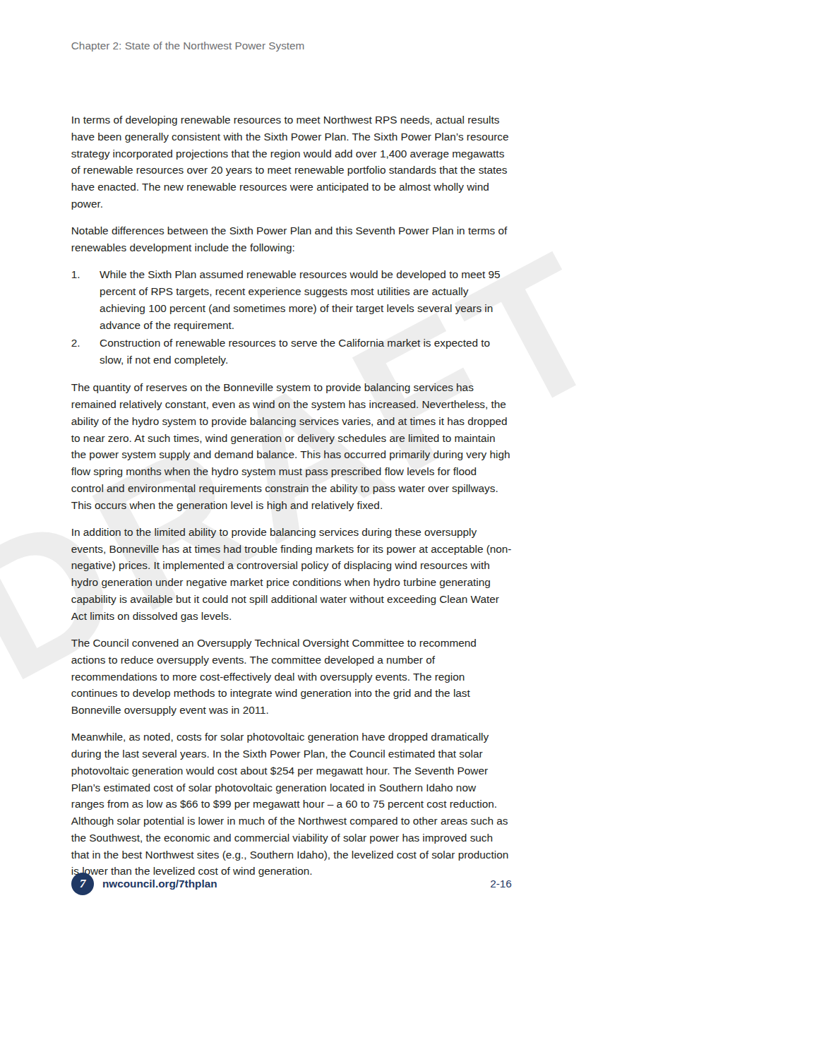DRAFT
Chapter 2: State of the Northwest Power System
In terms of developing renewable resources to meet Northwest RPS needs, actual results have been generally consistent with the Sixth Power Plan. The Sixth Power Plan’s resource strategy incorporated projections that the region would add over 1,400 average megawatts of renewable resources over 20 years to meet renewable portfolio standards that the states have enacted. The new renewable resources were anticipated to be almost wholly wind power.
Notable differences between the Sixth Power Plan and this Seventh Power Plan in terms of renewables development include the following:
While the Sixth Plan assumed renewable resources would be developed to meet 95 percent of RPS targets, recent experience suggests most utilities are actually achieving 100 percent (and sometimes more) of their target levels several years in advance of the requirement.
Construction of renewable resources to serve the California market is expected to slow, if not end completely.
The quantity of reserves on the Bonneville system to provide balancing services has remained relatively constant, even as wind on the system has increased. Nevertheless, the ability of the hydro system to provide balancing services varies, and at times it has dropped to near zero. At such times, wind generation or delivery schedules are limited to maintain the power system supply and demand balance. This has occurred primarily during very high flow spring months when the hydro system must pass prescribed flow levels for flood control and environmental requirements constrain the ability to pass water over spillways. This occurs when the generation level is high and relatively fixed.
In addition to the limited ability to provide balancing services during these oversupply events, Bonneville has at times had trouble finding markets for its power at acceptable (non-negative) prices. It implemented a controversial policy of displacing wind resources with hydro generation under negative market price conditions when hydro turbine generating capability is available but it could not spill additional water without exceeding Clean Water Act limits on dissolved gas levels.
The Council convened an Oversupply Technical Oversight Committee to recommend actions to reduce oversupply events. The committee developed a number of recommendations to more cost-effectively deal with oversupply events. The region continues to develop methods to integrate wind generation into the grid and the last Bonneville oversupply event was in 2011.
Meanwhile, as noted, costs for solar photovoltaic generation have dropped dramatically during the last several years. In the Sixth Power Plan, the Council estimated that solar photovoltaic generation would cost about $254 per megawatt hour. The Seventh Power Plan’s estimated cost of solar photovoltaic generation located in Southern Idaho now ranges from as low as $66 to $99 per megawatt hour – a 60 to 75 percent cost reduction. Although solar potential is lower in much of the Northwest compared to other areas such as the Southwest, the economic and commercial viability of solar power has improved such that in the best Northwest sites (e.g., Southern Idaho), the levelized cost of solar production is lower than the levelized cost of wind generation.
7
nwcouncil.org/7thplan
2-16